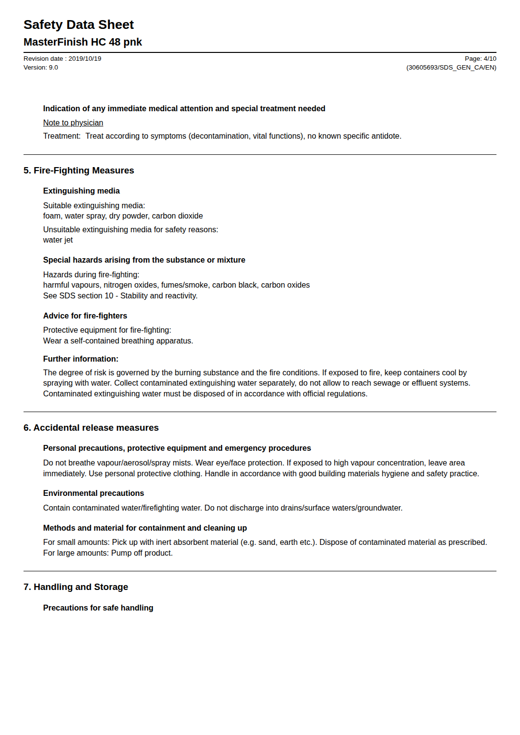Safety Data Sheet
MasterFinish HC 48 pnk
Revision date : 2019/10/19
Page: 4/10
Version: 9.0
(30605693/SDS_GEN_CA/EN)
Indication of any immediate medical attention and special treatment needed
Note to physician
| Treatment: | Treat according to symptoms (decontamination, vital functions), no known specific antidote. |
5. Fire-Fighting Measures
Extinguishing media
Suitable extinguishing media:
foam, water spray, dry powder, carbon dioxide
Unsuitable extinguishing media for safety reasons:
water jet
Special hazards arising from the substance or mixture
Hazards during fire-fighting:
harmful vapours, nitrogen oxides, fumes/smoke, carbon black, carbon oxides
See SDS section 10 - Stability and reactivity.
Advice for fire-fighters
Protective equipment for fire-fighting:
Wear a self-contained breathing apparatus.
Further information:
The degree of risk is governed by the burning substance and the fire conditions. If exposed to fire, keep containers cool by spraying with water. Collect contaminated extinguishing water separately, do not allow to reach sewage or effluent systems. Contaminated extinguishing water must be disposed of in accordance with official regulations.
6. Accidental release measures
Personal precautions, protective equipment and emergency procedures
Do not breathe vapour/aerosol/spray mists. Wear eye/face protection. If exposed to high vapour concentration, leave area immediately. Use personal protective clothing. Handle in accordance with good building materials hygiene and safety practice.
Environmental precautions
Contain contaminated water/firefighting water. Do not discharge into drains/surface waters/groundwater.
Methods and material for containment and cleaning up
For small amounts: Pick up with inert absorbent material (e.g. sand, earth etc.). Dispose of contaminated material as prescribed.
For large amounts: Pump off product.
7. Handling and Storage
Precautions for safe handling